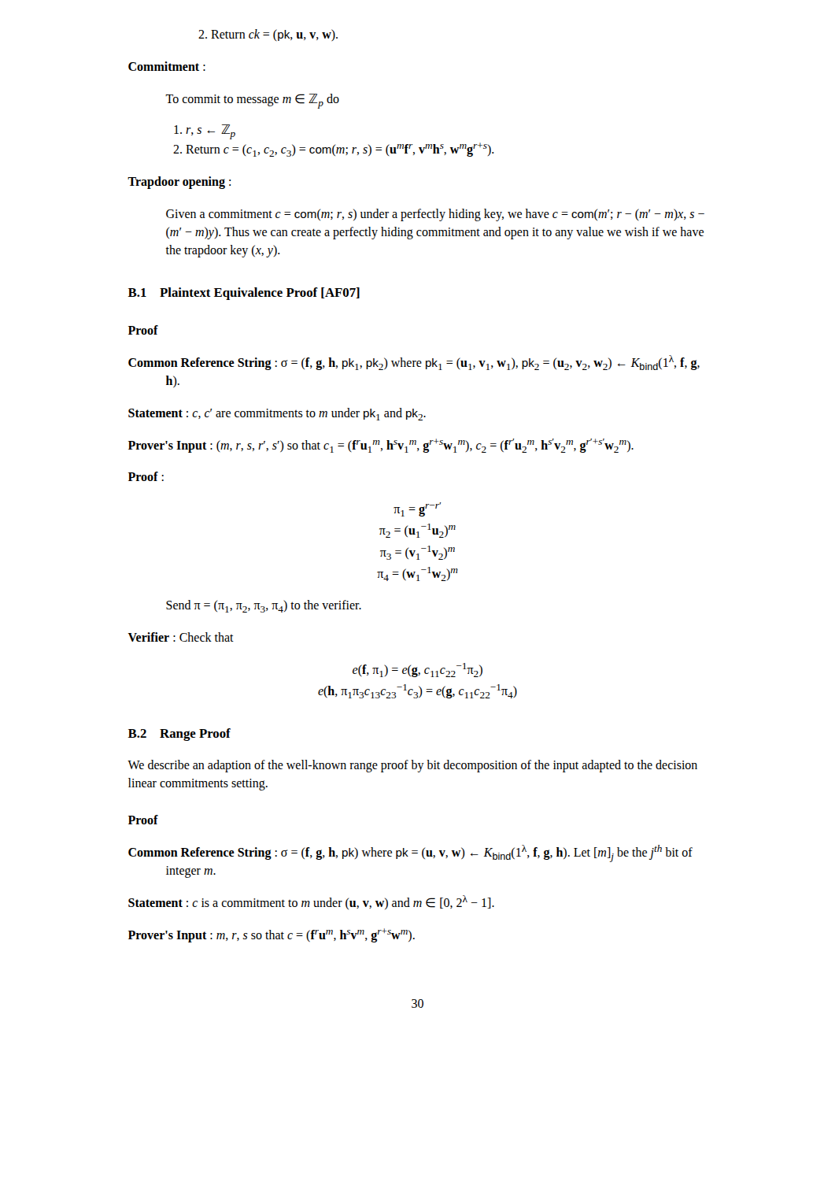Return ck = (pk, u, v, w).
Commitment :
To commit to message m ∈ ℤp do
r, s ← ℤp
Return c = (c1, c2, c3) = com(m; r, s) = (umfr, vmhs, wmgr+s).
Trapdoor opening :
Given a commitment c = com(m; r, s) under a perfectly hiding key, we have c = com(m′; r − (m′ − m)x, s − (m′ − m)y). Thus we can create a perfectly hiding commitment and open it to any value we wish if we have the trapdoor key (x, y).
B.1 Plaintext Equivalence Proof [AF07]
Proof
Common Reference String : σ = (f, g, h, pk1, pk2) where pk1 = (u1, v1, w1), pk2 = (u2, v2, w2) ← Kbind(1λ, f, g, h).
Statement : c, c′ are commitments to m under pk1 and pk2.
Prover's Input : (m, r, s, r′, s′) so that c1 = (fru1m, hsv1m, gr+sw1m), c2 = (fr′u2m, hs′v2m, gr′+s′w2m).
Proof :
π1 = gr−r′
π2 = (u1−1u2)m
π3 = (v1−1v2)m
π4 = (w1−1w2)m
Send π = (π1, π2, π3, π4) to the verifier.
Verifier : Check that
e(f, π1) = e(g, c11c22−1π2)
e(h, π1π3c13c23−1c3) = e(g, c11c22−1π4)
B.2 Range Proof
We describe an adaption of the well-known range proof by bit decomposition of the input adapted to the decision linear commitments setting.
Proof
Common Reference String : σ = (f, g, h, pk) where pk = (u, v, w) ← Kbind(1λ, f, g, h). Let [m]j be the jth bit of integer m.
Statement : c is a commitment to m under (u, v, w) and m ∈ [0, 2λ − 1].
Prover's Input : m, r, s so that c = (frum, hsvm, gr+swm).
30